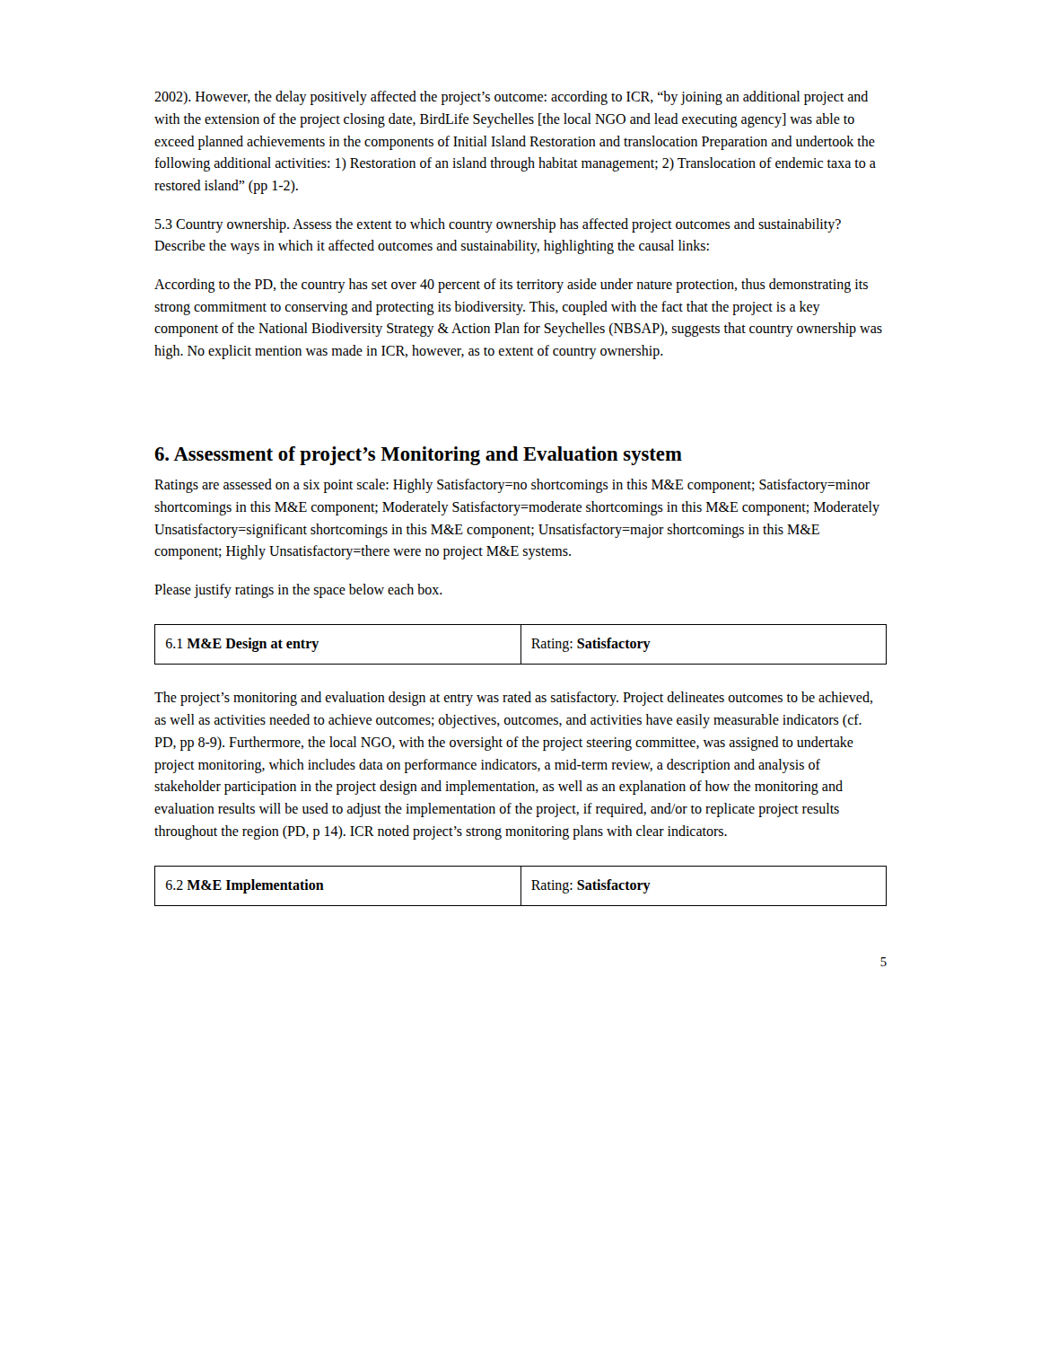2002). However, the delay positively affected the project’s outcome: according to ICR, “by joining an additional project and with the extension of the project closing date, BirdLife Seychelles [the local NGO and lead executing agency] was able to exceed planned achievements in the components of Initial Island Restoration and translocation Preparation and undertook the following additional activities: 1) Restoration of an island through habitat management; 2) Translocation of endemic taxa to a restored island” (pp 1-2).
5.3 Country ownership. Assess the extent to which country ownership has affected project outcomes and sustainability? Describe the ways in which it affected outcomes and sustainability, highlighting the causal links:
According to the PD, the country has set over 40 percent of its territory aside under nature protection, thus demonstrating its strong commitment to conserving and protecting its biodiversity. This, coupled with the fact that the project is a key component of the National Biodiversity Strategy & Action Plan for Seychelles (NBSAP), suggests that country ownership was high. No explicit mention was made in ICR, however, as to extent of country ownership.
6. Assessment of project’s Monitoring and Evaluation system
Ratings are assessed on a six point scale: Highly Satisfactory=no shortcomings in this M&E component; Satisfactory=minor shortcomings in this M&E component; Moderately Satisfactory=moderate shortcomings in this M&E component; Moderately Unsatisfactory=significant shortcomings in this M&E component; Unsatisfactory=major shortcomings in this M&E component; Highly Unsatisfactory=there were no project M&E systems.
Please justify ratings in the space below each box.
| 6.1 M&E Design at entry | Rating: Satisfactory |
The project’s monitoring and evaluation design at entry was rated as satisfactory. Project delineates outcomes to be achieved, as well as activities needed to achieve outcomes; objectives, outcomes, and activities have easily measurable indicators (cf. PD, pp 8-9). Furthermore, the local NGO, with the oversight of the project steering committee, was assigned to undertake project monitoring, which includes data on performance indicators, a mid-term review, a description and analysis of stakeholder participation in the project design and implementation, as well as an explanation of how the monitoring and evaluation results will be used to adjust the implementation of the project, if required, and/or to replicate project results throughout the region (PD, p 14). ICR noted project’s strong monitoring plans with clear indicators.
| 6.2 M&E Implementation | Rating: Satisfactory |
5